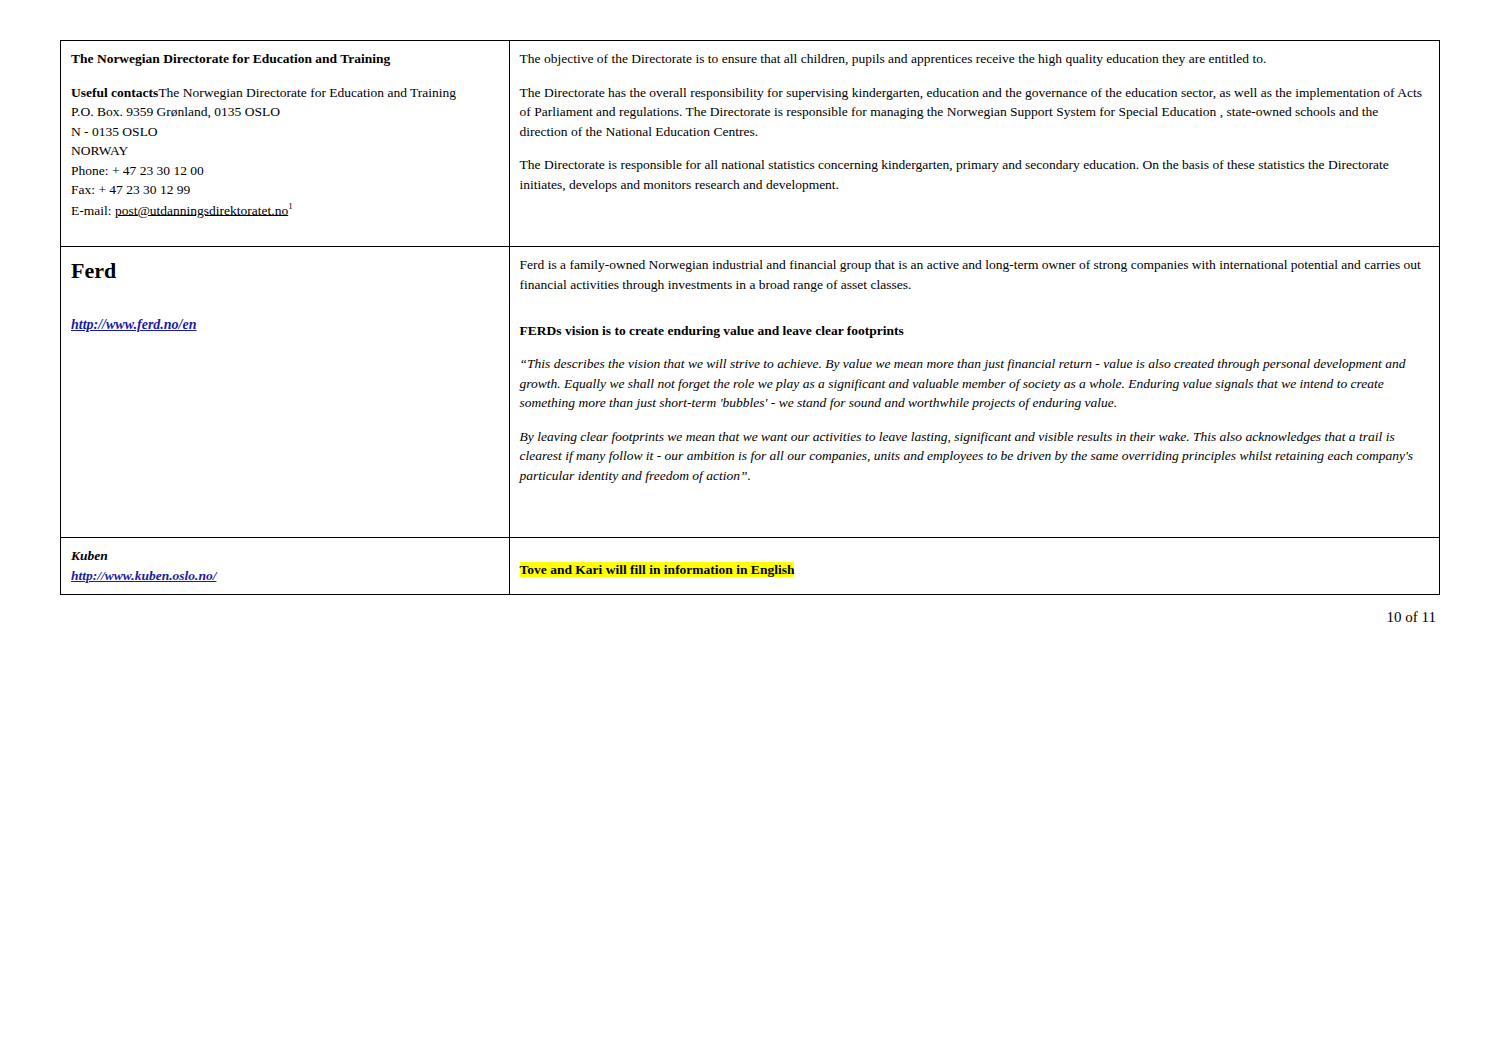| The Norwegian Directorate for Education and Training Useful contacts The Norwegian Directorate for Education and Training P.O. Box. 9359 Grønland, 0135 OSLO N - 0135 OSLO NORWAY Phone: + 47 23 30 12 00 Fax: + 47 23 30 12 99 E-mail: post@utdanningsdirektoratet.no 1 | The objective of the Directorate is to ensure that all children, pupils and apprentices receive the high quality education they are entitled to. The Directorate has the overall responsibility for supervising kindergarten, education and the governance of the education sector, as well as the implementation of Acts of Parliament and regulations. The Directorate is responsible for managing the Norwegian Support System for Special Education , state-owned schools and the direction of the National Education Centres. The Directorate is responsible for all national statistics concerning kindergarten, primary and secondary education. On the basis of these statistics the Directorate initiates, develops and monitors research and development. |
| Ferd http://www.ferd.no/en | Ferd is a family-owned Norwegian industrial and financial group that is an active and long-term owner of strong companies with international potential and carries out financial activities through investments in a broad range of asset classes. FERDs vision is to create enduring value and leave clear footprints “ This describes the vision that we will strive to achieve. By value we mean more than just financial return - value is also created through personal development and growth. Equally we shall not forget the role we play as a significant and valuable member of society as a whole. Enduring value signals that we intend to create something more than just short-term 'bubbles' - we stand for sound and worthwhile projects of enduring value. By leaving clear footprints we mean that we want our activities to leave lasting, significant and visible results in their wake. This also acknowledges that a trail is clearest if many follow it - our ambition is for all our companies, units and employees to be driven by the same overriding principles whilst retaining each company's particular identity and freedom of action”. |
| Kuben http://www.kuben.oslo.no/ | Tove and Kari will fill in information in English |
10 of 11